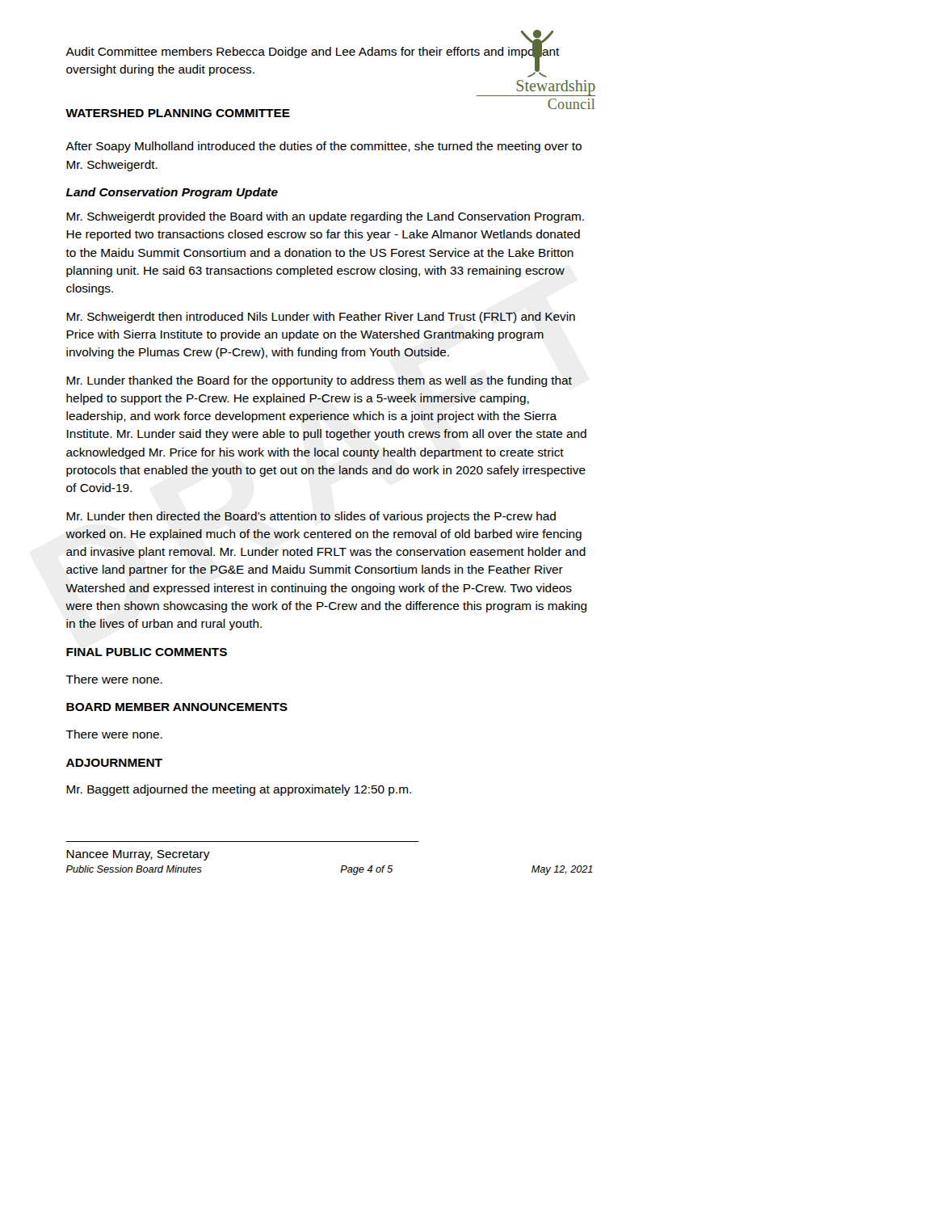DRAFT
Stewardship
Council
Audit Committee members Rebecca Doidge and Lee Adams for their efforts and important oversight during the audit process.
Watershed Planning Committee
After Soapy Mulholland introduced the duties of the committee, she turned the meeting over to Mr. Schweigerdt.
Land Conservation Program Update
Mr. Schweigerdt provided the Board with an update regarding the Land Conservation Program. He reported two transactions closed escrow so far this year - Lake Almanor Wetlands donated to the Maidu Summit Consortium and a donation to the US Forest Service at the Lake Britton planning unit. He said 63 transactions completed escrow closing, with 33 remaining escrow closings.
Mr. Schweigerdt then introduced Nils Lunder with Feather River Land Trust (FRLT) and Kevin Price with Sierra Institute to provide an update on the Watershed Grantmaking program involving the Plumas Crew (P-Crew), with funding from Youth Outside.
Mr. Lunder thanked the Board for the opportunity to address them as well as the funding that helped to support the P-Crew. He explained P-Crew is a 5-week immersive camping, leadership, and work force development experience which is a joint project with the Sierra Institute. Mr. Lunder said they were able to pull together youth crews from all over the state and acknowledged Mr. Price for his work with the local county health department to create strict protocols that enabled the youth to get out on the lands and do work in 2020 safely irrespective of Covid-19.
Mr. Lunder then directed the Board’s attention to slides of various projects the P-crew had worked on. He explained much of the work centered on the removal of old barbed wire fencing and invasive plant removal. Mr. Lunder noted FRLT was the conservation easement holder and active land partner for the PG&E and Maidu Summit Consortium lands in the Feather River Watershed and expressed interest in continuing the ongoing work of the P-Crew. Two videos were then shown showcasing the work of the P-Crew and the difference this program is making in the lives of urban and rural youth.
Final Public Comments
There were none.
Board Member Announcements
There were none.
Adjournment
Mr. Baggett adjourned the meeting at approximately 12:50 p.m.
Nancee Murray, Secretary
Public Session Board Minutes Page 4 of 5 May 12, 2021